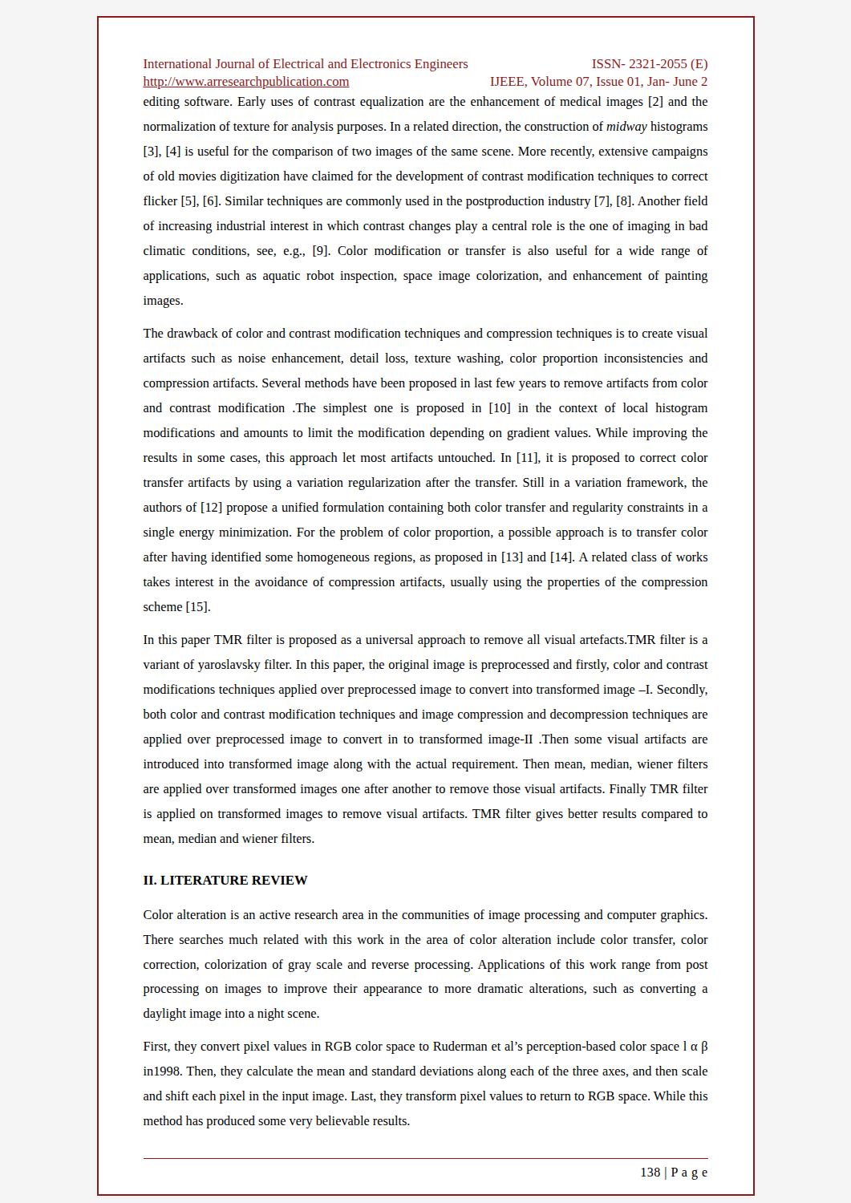International Journal of Electrical and Electronics Engineers ISSN- 2321-2055 (E)
http://www.arresearchpublication.com IJEEE, Volume 07, Issue 01, Jan- June 2
editing software. Early uses of contrast equalization are the enhancement of medical images [2] and the normalization of texture for analysis purposes. In a related direction, the construction of midway histograms [3], [4] is useful for the comparison of two images of the same scene. More recently, extensive campaigns of old movies digitization have claimed for the development of contrast modification techniques to correct flicker [5], [6]. Similar techniques are commonly used in the postproduction industry [7], [8]. Another field of increasing industrial interest in which contrast changes play a central role is the one of imaging in bad climatic conditions, see, e.g., [9]. Color modification or transfer is also useful for a wide range of applications, such as aquatic robot inspection, space image colorization, and enhancement of painting images.
The drawback of color and contrast modification techniques and compression techniques is to create visual artifacts such as noise enhancement, detail loss, texture washing, color proportion inconsistencies and compression artifacts. Several methods have been proposed in last few years to remove artifacts from color and contrast modification .The simplest one is proposed in [10] in the context of local histogram modifications and amounts to limit the modification depending on gradient values. While improving the results in some cases, this approach let most artifacts untouched. In [11], it is proposed to correct color transfer artifacts by using a variation regularization after the transfer. Still in a variation framework, the authors of [12] propose a unified formulation containing both color transfer and regularity constraints in a single energy minimization. For the problem of color proportion, a possible approach is to transfer color after having identified some homogeneous regions, as proposed in [13] and [14]. A related class of works takes interest in the avoidance of compression artifacts, usually using the properties of the compression scheme [15].
In this paper TMR filter is proposed as a universal approach to remove all visual artefacts.TMR filter is a variant of yaroslavsky filter. In this paper, the original image is preprocessed and firstly, color and contrast modifications techniques applied over preprocessed image to convert into transformed image –I. Secondly, both color and contrast modification techniques and image compression and decompression techniques are applied over preprocessed image to convert in to transformed image-II .Then some visual artifacts are introduced into transformed image along with the actual requirement. Then mean, median, wiener filters are applied over transformed images one after another to remove those visual artifacts. Finally TMR filter is applied on transformed images to remove visual artifacts. TMR filter gives better results compared to mean, median and wiener filters.
II. LITERATURE REVIEW
Color alteration is an active research area in the communities of image processing and computer graphics. There searches much related with this work in the area of color alteration include color transfer, color correction, colorization of gray scale and reverse processing. Applications of this work range from post processing on images to improve their appearance to more dramatic alterations, such as converting a daylight image into a night scene.
First, they convert pixel values in RGB color space to Ruderman et al’s perception-based color space l α β in1998. Then, they calculate the mean and standard deviations along each of the three axes, and then scale and shift each pixel in the input image. Last, they transform pixel values to return to RGB space. While this method has produced some very believable results.
138 | P a g e